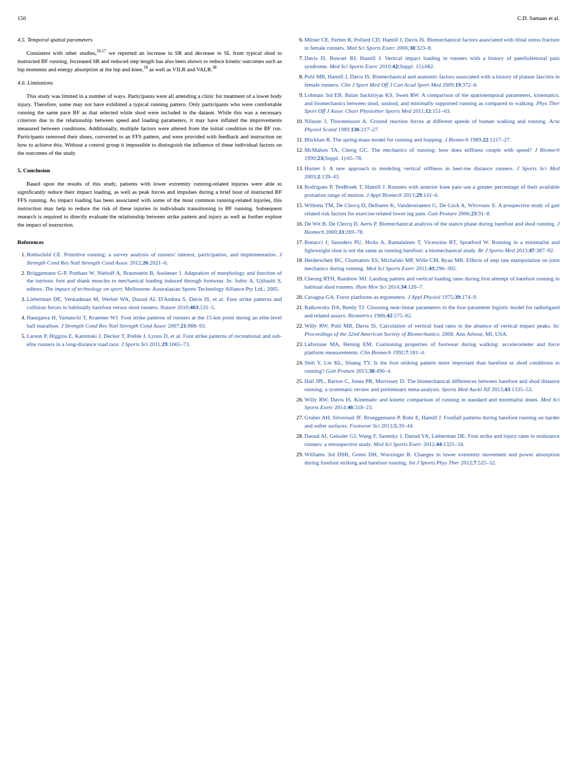150 C.D. Samaan et al.
4.5. Temporal spatial parameters
Consistent with other studies,16,17 we reported an increase in SR and decrease in SL from typical shod to instructed BF running. Increased SR and reduced step length has also been shown to reduce kinetic outcomes such as hip moments and energy absorption at the hip and knee,18 as well as VILR and VALR.38
4.6. Limitations
This study was limited in a number of ways. Participants were all attending a clinic for treatment of a lower body injury. Therefore, some may not have exhibited a typical running pattern. Only participants who were comfortable running the same pace BF as that selected while shod were included in the dataset. While this was a necessary criterion due to the relationship between speed and loading parameters, it may have inflated the improvements measured between conditions. Additionally, multiple factors were altered from the initial condition to the BF run. Participants removed their shoes, converted to an FFS pattern, and were provided with feedback and instruction on how to achieve this. Without a control group it impossible to distinguish the influence of these individual factors on the outcomes of the study.
5. Conclusion
Based upon the results of this study, patients with lower extremity running-related injuries were able to significantly reduce their impact loading, as well as peak forces and impulses during a brief bout of instructed BF FFS running. As impact loading has been associated with some of the most common running-related injuries, this instruction may help to reduce the risk of these injuries in individuals transitioning to BF running. Subsequent research is required to directly evaluate the relationship between strike pattern and injury as well as further explore the impact of instruction.
References
Rothschild CE. Primitive running: a survey analysis of runners' interest, participation, and implementation. J Strength Cond Res Natl Strength Cond Assoc 2012;26:2021–6.
Brüggemann G-P, Potthast W, Niehoff A, Braunstein B, Assheuer J. Adaptation of morphology and function of the intrinsic foot and shank muscles to mechanical loading induced through footwear. In: Subic A, Ujihashi S, editors. The impact of technology on sport. Melbourne: Australasian Sports Technology Alliance Pty Ltd.; 2005.
Lieberman DE, Venkadesan M, Werbel WA, Daoud AI, D'Andrea S, Davis IS, et al. Foot strike patterns and collision forces in habitually barefoot versus shod runners. Nature 2010;463:531–5.
Hasegawa H, Yamauchi T, Kraemer WJ. Foot strike patterns of runners at the 15-km point during an elite-level half marathon. J Strength Cond Res Natl Strength Cond Assoc 2007;21:888–93.
Larson P, Higgins E, Kaminski J, Decker T, Preble J, Lyons D, et al. Foot strike patterns of recreational and sub-elite runners in a long-distance road race. J Sports Sci 2011;29:1665–73.
Milner CE, Ferber R, Pollard CD, Hamill J, Davis IS. Biomechanical factors associated with tibial stress fracture in female runners. Med Sci Sports Exerc 2006;38:323–8.
Davis IS, Bowser BJ, Hamill J. Vertical impact loading in runners with a history of patellofemoral pain syndrome. Med Sci Sports Exerc 2010;42(Suppl. 15):682.
Pohl MB, Hamill J, Davis IS. Biomechanical and anatomic factors associated with a history of plantar fasciitis in female runners. Clin J Sport Med Off J Can Acad Sport Med 2009;19:372–6.
Lohman 3rd EB, Balan Sackiriyas KS, Swen RW. A comparison of the spatiotemporal parameters, kinematics, and biomechanics between shod, unshod, and minimally supported running as compared to walking. Phys Ther Sport Off J Assoc Chart Physiother Sports Med 2011;12:151–63.
Nilsson J, Thorstensson A. Ground reaction forces at different speeds of human walking and running. Acta Physiol Scand 1989;136:217–27.
Blickhan R. The spring-mass model for running and hopping. J Biomech 1989;22:1217–27.
McMahon TA, Cheng GC. The mechanics of running: how does stiffness couple with speed? J Biomech 1990;23(Suppl. 1):65–78.
Hunter I. A new approach to modeling vertical stiffness in heel-toe distance runners. J Sports Sci Med 2003;2:139–43.
Rodrigues P, TenBroek T, Hamill J. Runners with anterior knee pain use a greater percentage of their available pronation range of motion. J Appl Biomech 2013;29:141–6.
Willems TM, De Clercq D, Delbaere K, Vanderstraeten G, De Cock A, Witvrouw E. A prospective study of gait related risk factors for exercise-related lower leg pain. Gait Posture 2006;23:91–8.
De Wit B, De Clercq D, Aerts P. Biomechanical analysis of the stance phase during barefoot and shod running. J Biomech 2000;33:269–78.
Bonacci J, Saunders PU, Hicks A, Rantalainen T, Vicenzino BT, Spratford W. Running in a minimalist and lightweight shoe is not the same as running barefoot: a biomechanical study. Br J Sports Med 2013;47:387–92.
Heiderscheit BC, Chumanov ES, Michalski MP, Wille CM, Ryan MB. Effects of step rate manipulation on joint mechanics during running. Med Sci Sports Exerc 2011;43:296–302.
Cheung RTH, Rainbow MJ. Landing pattern and vertical loading rates during first attempt of barefoot running in habitual shod runners. Hum Mov Sci 2014;34:120–7.
Cavagna GA. Force platforms as ergometers. J Appl Physiol 1975;39:174–9.
Ratkowsky DA, Reedy TJ. Choosing near-linear parameters in the four-parameter logistic model for radioligand and related assays. Biometrics 1986;42:575–82.
Willy RW, Pohl MB, Davis IS. Calculation of vertical load rates in the absence of vertical impact peaks. In: Proceedings of the 32nd American Society of Biomechanics; 2008. Ann Arbour, MI, USA.
Lafortune MA, Hennig EM. Cushioning properties of footwear during walking: accelerometer and force platform measurements. Clin Biomech 1992;7:181–4.
Shih Y, Lin KL, Shiang TY. Is the foot striking pattern more important than barefoot or shod conditions in running? Gait Posture 2013;38:490–4.
Hall JPL, Barton C, Jones PR, Morrissey D. The biomechanical differences between barefoot and shod distance running: a systematic review and preliminary meta-analysis. Sports Med Auckl NZ 2013;43:1335–53.
Willy RW, Davis IS. Kinematic and kinetic comparison of running in standard and minimalist shoes. Med Sci Sports Exerc 2014;46:318–23.
Gruber AH, Silvernail JF, Brueggemann P, Rohr E, Hamill J. Footfall patterns during barefoot running on harder and softer surfaces. Footwear Sci 2013;5:39–44.
Daoud AI, Geissler GJ, Wang F, Saretsky J, Daoud YA, Lieberman DE. Foot strike and injury rates in endurance runners: a retrospective study. Med Sci Sports Exerc 2012;44:1325–34.
Williams 3rd DSB, Green DH, Wurzinger B. Changes in lower extremity movement and power absorption during forefoot striking and barefoot running. Int J Sports Phys Ther 2012;7:525–32.